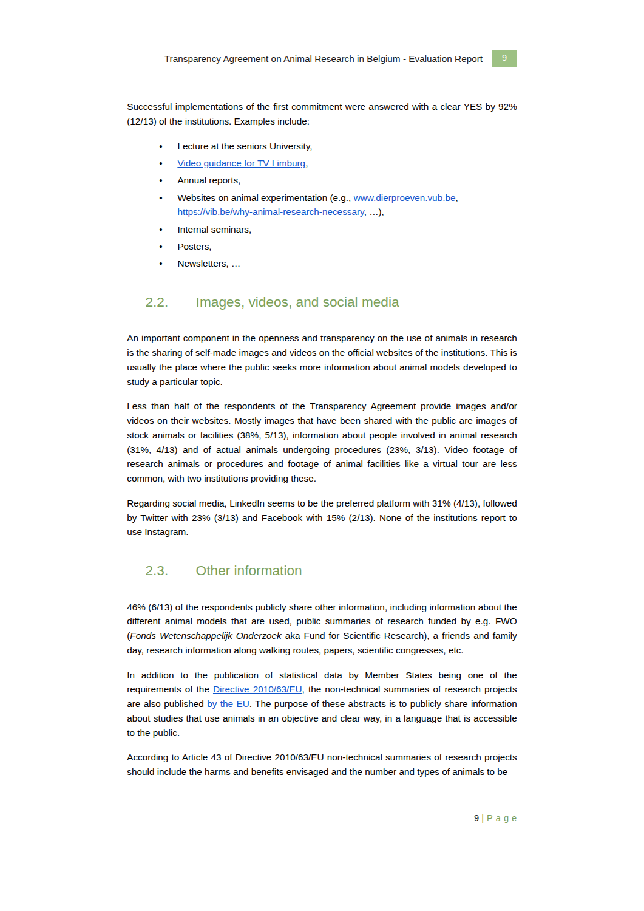Transparency Agreement on Animal Research in Belgium - Evaluation Report
9
Successful implementations of the first commitment were answered with a clear YES by 92% (12/13) of the institutions. Examples include:
Lecture at the seniors University,
Video guidance for TV Limburg,
Annual reports,
Websites on animal experimentation (e.g., www.dierproeven.vub.be, https://vib.be/why-animal-research-necessary, …),
Internal seminars,
Posters,
Newsletters, …
2.2. Images, videos, and social media
An important component in the openness and transparency on the use of animals in research is the sharing of self-made images and videos on the official websites of the institutions. This is usually the place where the public seeks more information about animal models developed to study a particular topic.
Less than half of the respondents of the Transparency Agreement provide images and/or videos on their websites. Mostly images that have been shared with the public are images of stock animals or facilities (38%, 5/13), information about people involved in animal research (31%, 4/13) and of actual animals undergoing procedures (23%, 3/13). Video footage of research animals or procedures and footage of animal facilities like a virtual tour are less common, with two institutions providing these.
Regarding social media, LinkedIn seems to be the preferred platform with 31% (4/13), followed by Twitter with 23% (3/13) and Facebook with 15% (2/13). None of the institutions report to use Instagram.
2.3. Other information
46% (6/13) of the respondents publicly share other information, including information about the different animal models that are used, public summaries of research funded by e.g. FWO (Fonds Wetenschappelijk Onderzoek aka Fund for Scientific Research), a friends and family day, research information along walking routes, papers, scientific congresses, etc.
In addition to the publication of statistical data by Member States being one of the requirements of the Directive 2010/63/EU, the non-technical summaries of research projects are also published by the EU. The purpose of these abstracts is to publicly share information about studies that use animals in an objective and clear way, in a language that is accessible to the public.
According to Article 43 of Directive 2010/63/EU non-technical summaries of research projects should include the harms and benefits envisaged and the number and types of animals to be
9 | P a g e